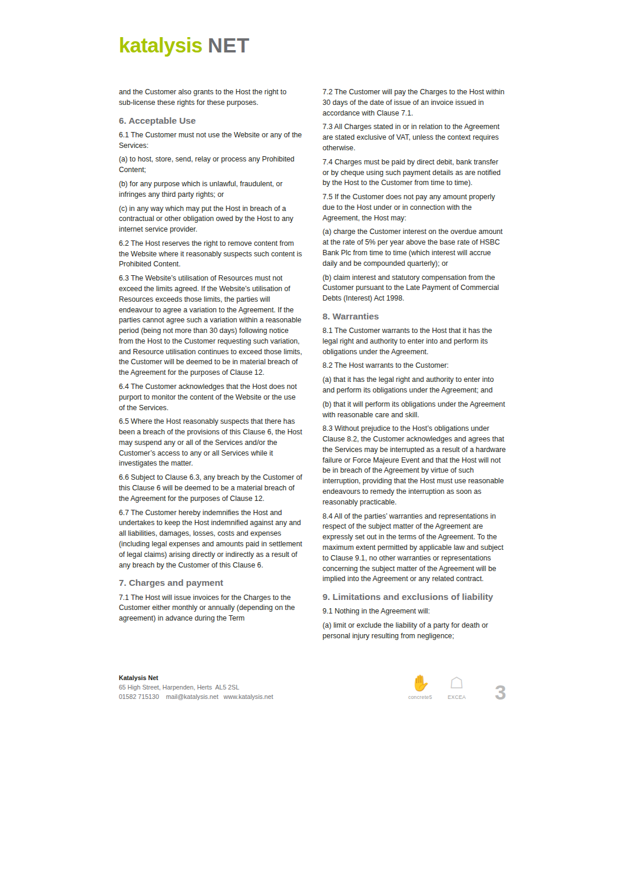katalysis NET
and the Customer also grants to the Host the right to sub-license these rights for these purposes.
6. Acceptable Use
6.1 The Customer must not use the Website or any of the Services:
(a) to host, store, send, relay or process any Prohibited Content;
(b) for any purpose which is unlawful, fraudulent, or infringes any third party rights; or
(c) in any way which may put the Host in breach of a contractual or other obligation owed by the Host to any internet service provider.
6.2 The Host reserves the right to remove content from the Website where it reasonably suspects such content is Prohibited Content.
6.3 The Website’s utilisation of Resources must not exceed the limits agreed. If the Website’s utilisation of Resources exceeds those limits, the parties will endeavour to agree a variation to the Agreement. If the parties cannot agree such a variation within a reasonable period (being not more than 30 days) following notice from the Host to the Customer requesting such variation, and Resource utilisation continues to exceed those limits, the Customer will be deemed to be in material breach of the Agreement for the purposes of Clause 12.
6.4 The Customer acknowledges that the Host does not purport to monitor the content of the Website or the use of the Services.
6.5 Where the Host reasonably suspects that there has been a breach of the provisions of this Clause 6, the Host may suspend any or all of the Services and/or the Customer’s access to any or all Services while it investigates the matter.
6.6 Subject to Clause 6.3, any breach by the Customer of this Clause 6 will be deemed to be a material breach of the Agreement for the purposes of Clause 12.
6.7 The Customer hereby indemnifies the Host and undertakes to keep the Host indemnified against any and all liabilities, damages, losses, costs and expenses (including legal expenses and amounts paid in settlement of legal claims) arising directly or indirectly as a result of any breach by the Customer of this Clause 6.
7. Charges and payment
7.1 The Host will issue invoices for the Charges to the Customer either monthly or annually (depending on the agreement) in advance during the Term
7.2 The Customer will pay the Charges to the Host within 30 days of the date of issue of an invoice issued in accordance with Clause 7.1.
7.3 All Charges stated in or in relation to the Agreement are stated exclusive of VAT, unless the context requires otherwise.
7.4 Charges must be paid by direct debit, bank transfer or by cheque using such payment details as are notified by the Host to the Customer from time to time).
7.5 If the Customer does not pay any amount properly due to the Host under or in connection with the Agreement, the Host may:
(a) charge the Customer interest on the overdue amount at the rate of 5% per year above the base rate of HSBC Bank Plc from time to time (which interest will accrue daily and be compounded quarterly); or
(b) claim interest and statutory compensation from the Customer pursuant to the Late Payment of Commercial Debts (Interest) Act 1998.
8. Warranties
8.1 The Customer warrants to the Host that it has the legal right and authority to enter into and perform its obligations under the Agreement.
8.2 The Host warrants to the Customer:
(a) that it has the legal right and authority to enter into and perform its obligations under the Agreement; and
(b) that it will perform its obligations under the Agreement with reasonable care and skill.
8.3 Without prejudice to the Host’s obligations under Clause 8.2, the Customer acknowledges and agrees that the Services may be interrupted as a result of a hardware failure or Force Majeure Event and that the Host will not be in breach of the Agreement by virtue of such interruption, providing that the Host must use reasonable endeavours to remedy the interruption as soon as reasonably practicable.
8.4 All of the parties’ warranties and representations in respect of the subject matter of the Agreement are expressly set out in the terms of the Agreement. To the maximum extent permitted by applicable law and subject to Clause 9.1, no other warranties or representations concerning the subject matter of the Agreement will be implied into the Agreement or any related contract.
9. Limitations and exclusions of liability
9.1 Nothing in the Agreement will:
(a) limit or exclude the liability of a party for death or personal injury resulting from negligence;
Katalysis Net
65 High Street, Harpenden, Herts AL5 2SL
01582 715130 mail@katalysis.net www.katalysis.net
✋concrete5
☖EXCEA
3